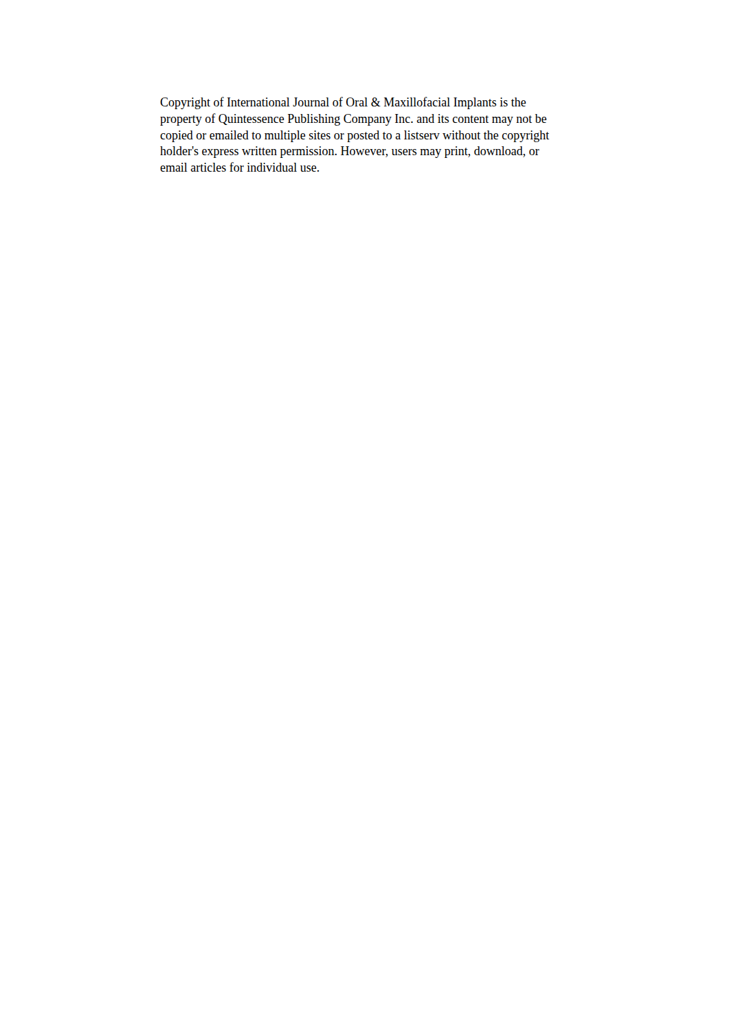Copyright of International Journal of Oral & Maxillofacial Implants is the property of Quintessence Publishing Company Inc. and its content may not be copied or emailed to multiple sites or posted to a listserv without the copyright holder's express written permission. However, users may print, download, or email articles for individual use.